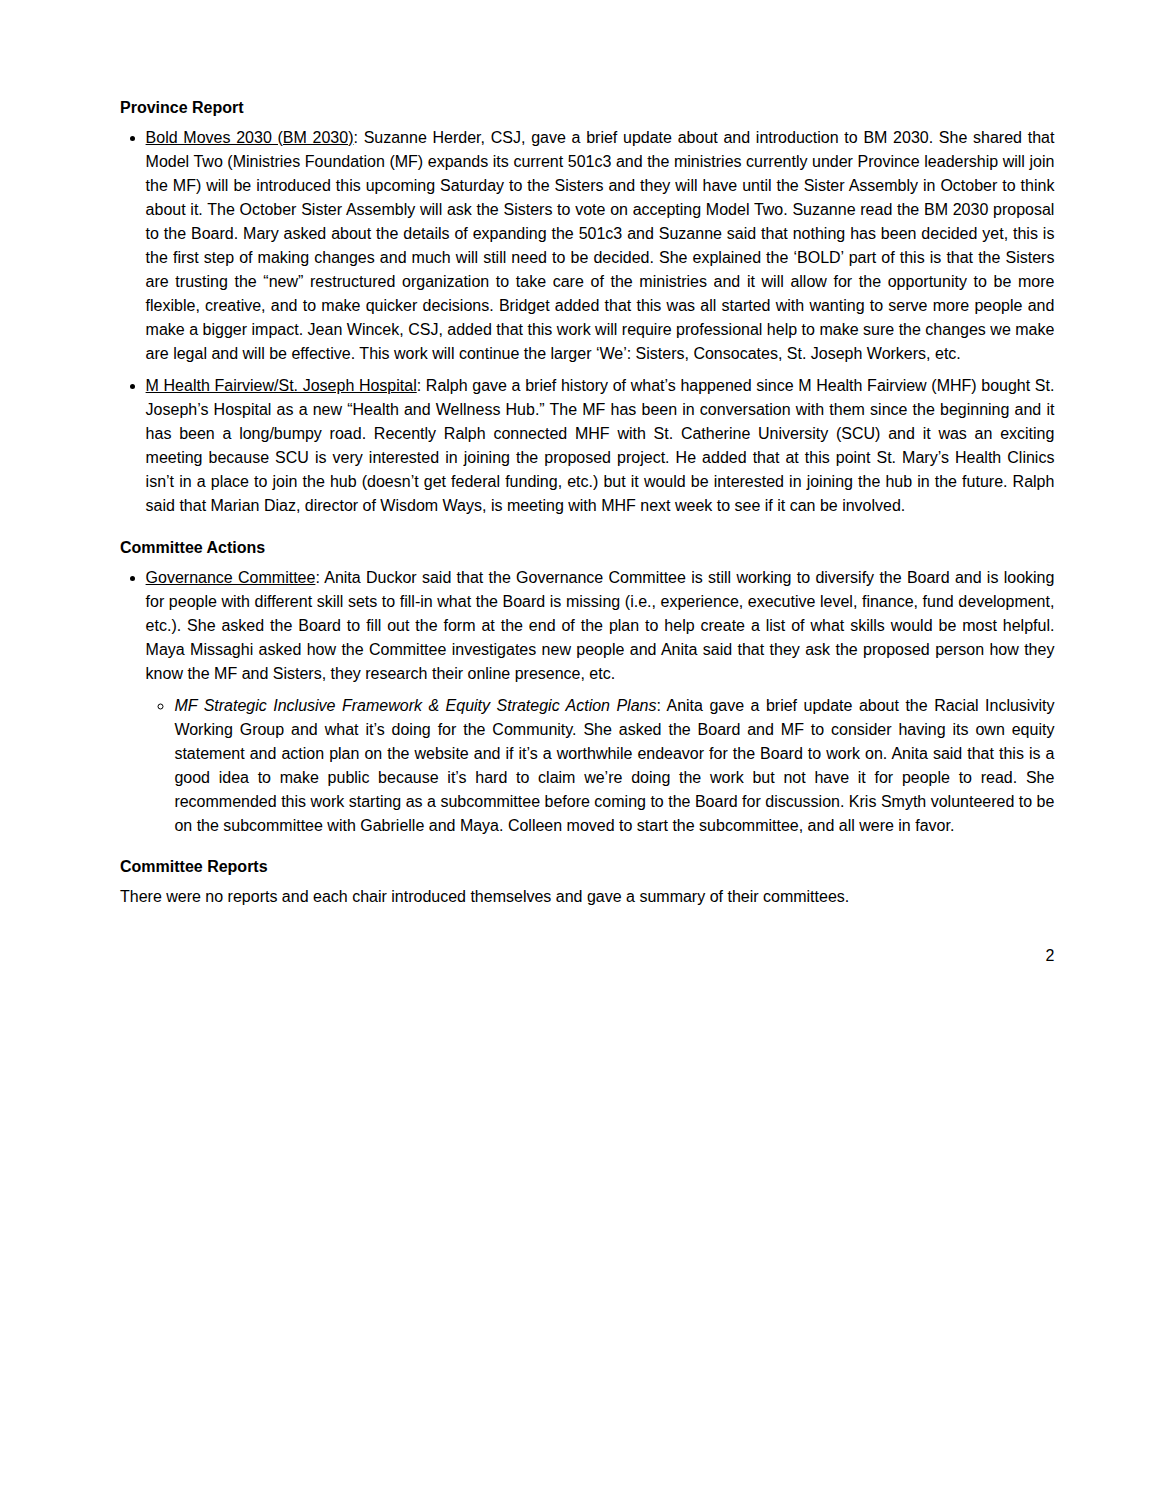Province Report
Bold Moves 2030 (BM 2030): Suzanne Herder, CSJ, gave a brief update about and introduction to BM 2030. She shared that Model Two (Ministries Foundation (MF) expands its current 501c3 and the ministries currently under Province leadership will join the MF) will be introduced this upcoming Saturday to the Sisters and they will have until the Sister Assembly in October to think about it. The October Sister Assembly will ask the Sisters to vote on accepting Model Two. Suzanne read the BM 2030 proposal to the Board. Mary asked about the details of expanding the 501c3 and Suzanne said that nothing has been decided yet, this is the first step of making changes and much will still need to be decided. She explained the ‘BOLD’ part of this is that the Sisters are trusting the “new” restructured organization to take care of the ministries and it will allow for the opportunity to be more flexible, creative, and to make quicker decisions. Bridget added that this was all started with wanting to serve more people and make a bigger impact. Jean Wincek, CSJ, added that this work will require professional help to make sure the changes we make are legal and will be effective. This work will continue the larger ‘We’: Sisters, Consocates, St. Joseph Workers, etc.
M Health Fairview/St. Joseph Hospital: Ralph gave a brief history of what’s happened since M Health Fairview (MHF) bought St. Joseph’s Hospital as a new “Health and Wellness Hub.” The MF has been in conversation with them since the beginning and it has been a long/bumpy road. Recently Ralph connected MHF with St. Catherine University (SCU) and it was an exciting meeting because SCU is very interested in joining the proposed project. He added that at this point St. Mary’s Health Clinics isn’t in a place to join the hub (doesn’t get federal funding, etc.) but it would be interested in joining the hub in the future. Ralph said that Marian Diaz, director of Wisdom Ways, is meeting with MHF next week to see if it can be involved.
Committee Actions
Governance Committee: Anita Duckor said that the Governance Committee is still working to diversify the Board and is looking for people with different skill sets to fill-in what the Board is missing (i.e., experience, executive level, finance, fund development, etc.). She asked the Board to fill out the form at the end of the plan to help create a list of what skills would be most helpful. Maya Missaghi asked how the Committee investigates new people and Anita said that they ask the proposed person how they know the MF and Sisters, they research their online presence, etc.
MF Strategic Inclusive Framework & Equity Strategic Action Plans: Anita gave a brief update about the Racial Inclusivity Working Group and what it’s doing for the Community. She asked the Board and MF to consider having its own equity statement and action plan on the website and if it’s a worthwhile endeavor for the Board to work on. Anita said that this is a good idea to make public because it’s hard to claim we’re doing the work but not have it for people to read. She recommended this work starting as a subcommittee before coming to the Board for discussion. Kris Smyth volunteered to be on the subcommittee with Gabrielle and Maya. Colleen moved to start the subcommittee, and all were in favor.
Committee Reports
There were no reports and each chair introduced themselves and gave a summary of their committees.
2